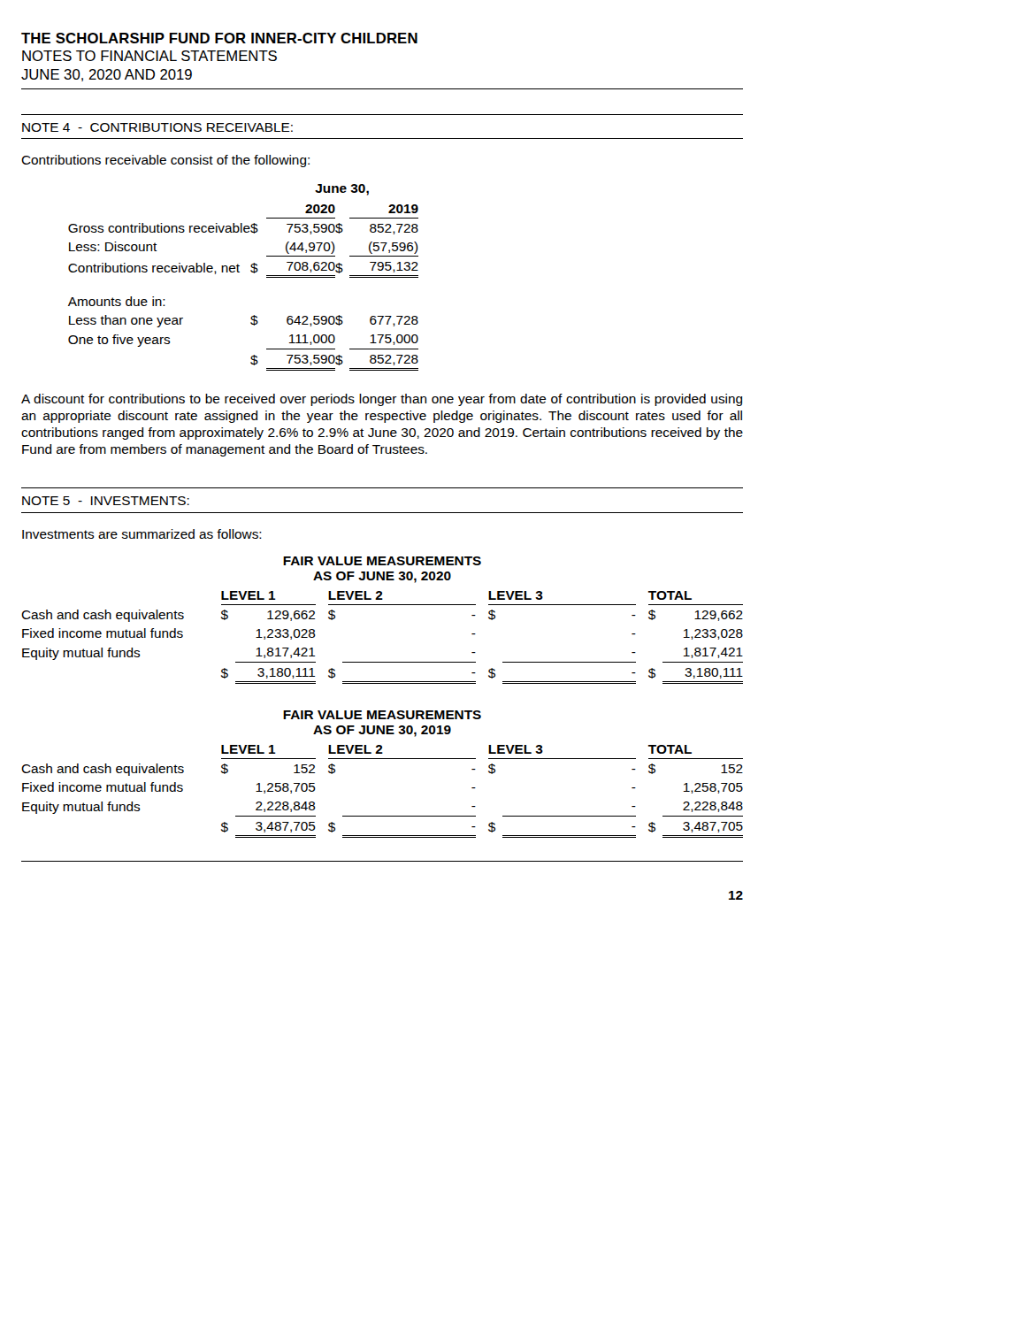THE SCHOLARSHIP FUND FOR INNER-CITY CHILDREN
NOTES TO FINANCIAL STATEMENTS
JUNE 30, 2020 AND 2019
NOTE 4 - CONTRIBUTIONS RECEIVABLE:
Contributions receivable consist of the following:
| | | June 30, |
| | | 2020 | | 2019 |
| Gross contributions receivable | $ | 753,590 | $ | 852,728 |
| Less: Discount | | (44,970) | | (57,596) |
| Contributions receivable, net | $ | 708,620 | $ | 795,132 |
| Amounts due in: | | | | |
| Less than one year | $ | 642,590 | $ | 677,728 |
| One to five years | | 111,000 | | 175,000 |
| | $ | 753,590 | $ | 852,728 |
A discount for contributions to be received over periods longer than one year from date of contribution is provided using an appropriate discount rate assigned in the year the respective pledge originates. The discount rates used for all contributions ranged from approximately 2.6% to 2.9% at June 30, 2020 and 2019. Certain contributions received by the Fund are from members of management and the Board of Trustees.
NOTE 5 - INVESTMENTS:
Investments are summarized as follows:
FAIR VALUE MEASUREMENTS
AS OF JUNE 30, 2020
| | LEVEL 1 | | LEVEL 2 | | LEVEL 3 | | TOTAL |
| Cash and cash equivalents | $ | 129,662 | | $ | - | | $ | - | | $ | 129,662 |
| Fixed income mutual funds | | 1,233,028 | | | - | | | - | | | 1,233,028 |
| Equity mutual funds | | 1,817,421 | | | - | | | - | | | 1,817,421 |
| | $ | 3,180,111 | | $ | - | | $ | - | | $ | 3,180,111 |
FAIR VALUE MEASUREMENTS
AS OF JUNE 30, 2019
| | LEVEL 1 | | LEVEL 2 | | LEVEL 3 | | TOTAL |
| Cash and cash equivalents | $ | 152 | | $ | - | | $ | - | | $ | 152 |
| Fixed income mutual funds | | 1,258,705 | | | - | | | - | | | 1,258,705 |
| Equity mutual funds | | 2,228,848 | | | - | | | - | | | 2,228,848 |
| | $ | 3,487,705 | | $ | - | | $ | - | | $ | 3,487,705 |
12